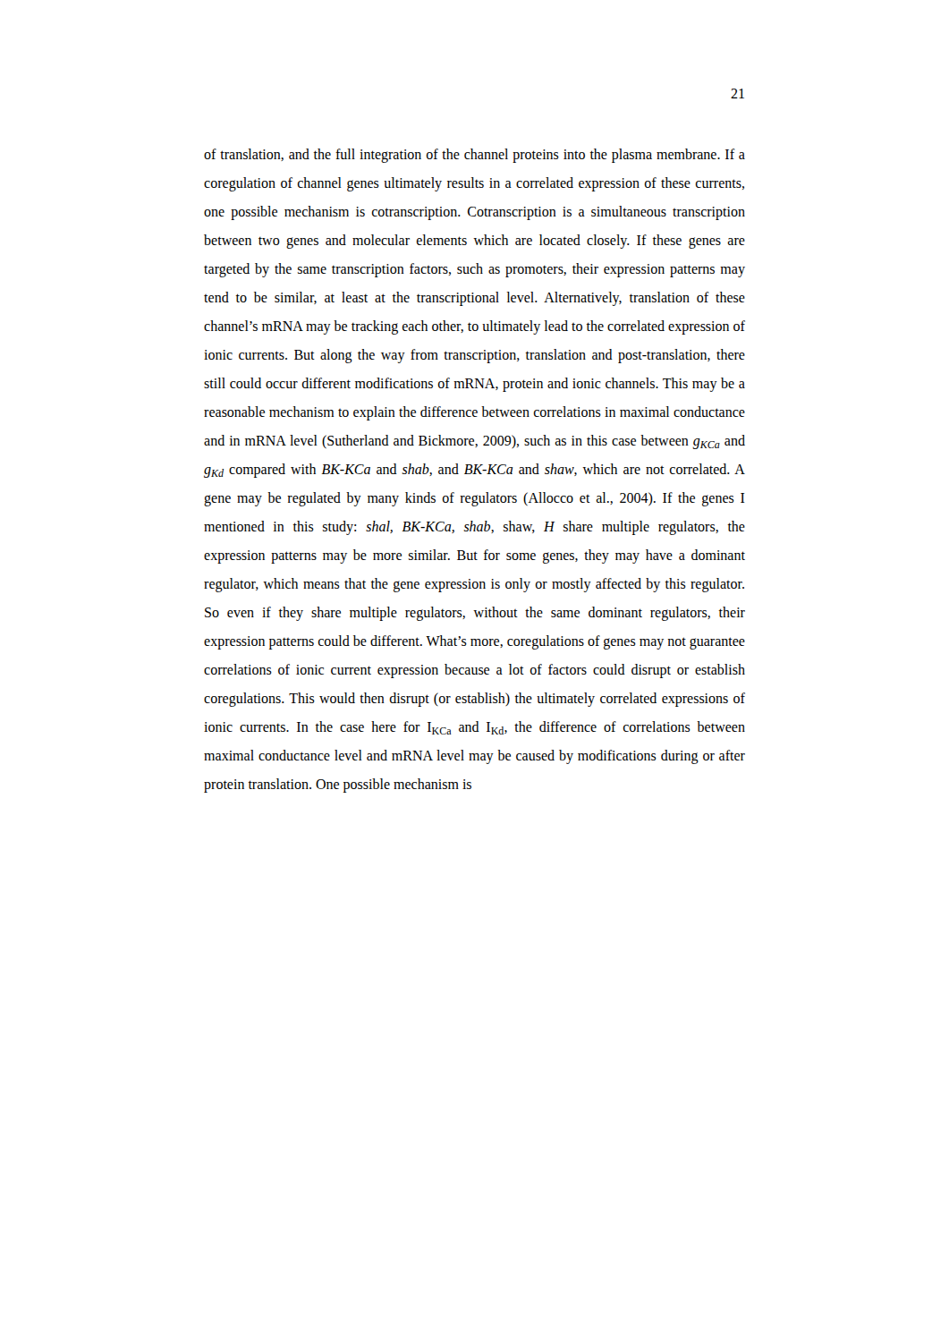21
of translation, and the full integration of the channel proteins into the plasma membrane. If a coregulation of channel genes ultimately results in a correlated expression of these currents, one possible mechanism is cotranscription. Cotranscription is a simultaneous transcription between two genes and molecular elements which are located closely. If these genes are targeted by the same transcription factors, such as promoters, their expression patterns may tend to be similar, at least at the transcriptional level. Alternatively, translation of these channel’s mRNA may be tracking each other, to ultimately lead to the correlated expression of ionic currents. But along the way from transcription, translation and post-translation, there still could occur different modifications of mRNA, protein and ionic channels. This may be a reasonable mechanism to explain the difference between correlations in maximal conductance and in mRNA level (Sutherland and Bickmore, 2009), such as in this case between gKCa and gKd compared with BK-KCa and shab, and BK-KCa and shaw, which are not correlated. A gene may be regulated by many kinds of regulators (Allocco et al., 2004). If the genes I mentioned in this study: shal, BK-KCa, shab, shaw, H share multiple regulators, the expression patterns may be more similar. But for some genes, they may have a dominant regulator, which means that the gene expression is only or mostly affected by this regulator. So even if they share multiple regulators, without the same dominant regulators, their expression patterns could be different. What’s more, coregulations of genes may not guarantee correlations of ionic current expression because a lot of factors could disrupt or establish coregulations. This would then disrupt (or establish) the ultimately correlated expressions of ionic currents. In the case here for IKCa and IKd, the difference of correlations between maximal conductance level and mRNA level may be caused by modifications during or after protein translation. One possible mechanism is